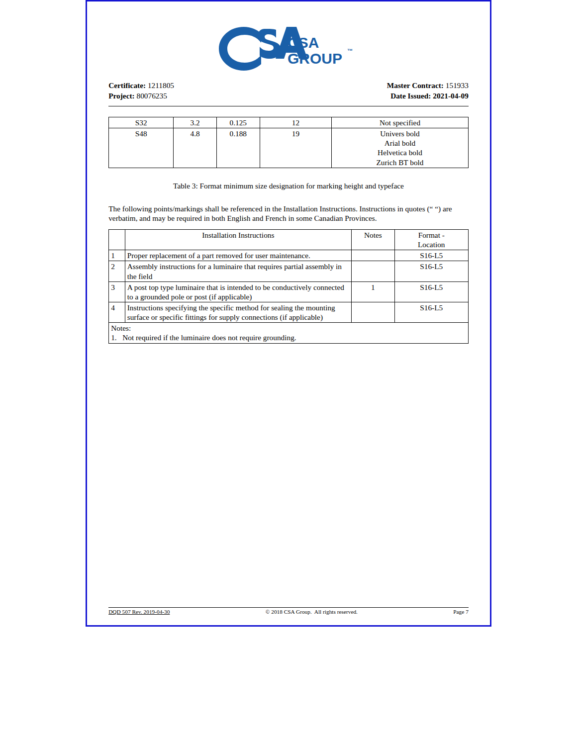CSA GROUP ™
Certificate: 1211805
Project: 80076235
Master Contract: 151933
Date Issued: 2021-04-09
| S32 | 3.2 | 0.125 | 12 | Not specified |
| S48 | 4.8 | 0.188 | 19 | Univers bold Arial bold Helvetica bold Zurich BT bold |
Table 3: Format minimum size designation for marking height and typeface
The following points/markings shall be referenced in the Installation Instructions. Instructions in quotes (“ “) are verbatim, and may be required in both English and French in some Canadian Provinces.
| | Installation Instructions | Notes | Format - Location |
| --- | --- | --- | --- |
| 1 | Proper replacement of a part removed for user maintenance. | | S16-L5 |
| 2 | Assembly instructions for a luminaire that requires partial assembly in the field | | S16-L5 |
| 3 | A post top type luminaire that is intended to be conductively connected to a grounded pole or post (if applicable) | 1 | S16-L5 |
| 4 | Instructions specifying the specific method for sealing the mounting surface or specific fittings for supply connections (if applicable) | | S16-L5 |
| Notes: 1. Not required if the luminaire does not require grounding. |
DQD 507 Rev. 2019-04-30
© 2018 CSA Group. All rights reserved.
Page 7